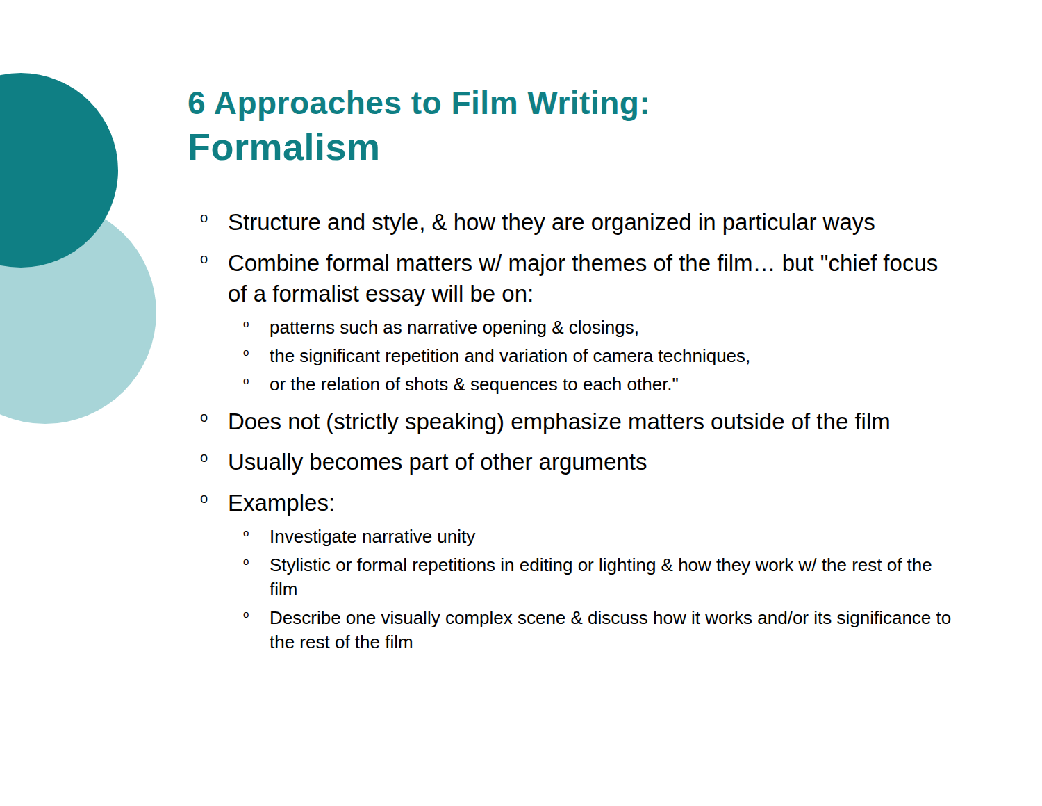6 Approaches to Film Writing:Formalism
Structure and style, & how they are organized in particular ways
Combine formal matters w/ major themes of the film… but "chief focus of a formalist essay will be on:
patterns such as narrative opening & closings,
the significant repetition and variation of camera techniques,
or the relation of shots & sequences to each other."
Does not (strictly speaking) emphasize matters outside of the film
Usually becomes part of other arguments
Examples:
Investigate narrative unity
Stylistic or formal repetitions in editing or lighting & how they work w/ the rest of the film
Describe one visually complex scene & discuss how it works and/or its significance to the rest of the film